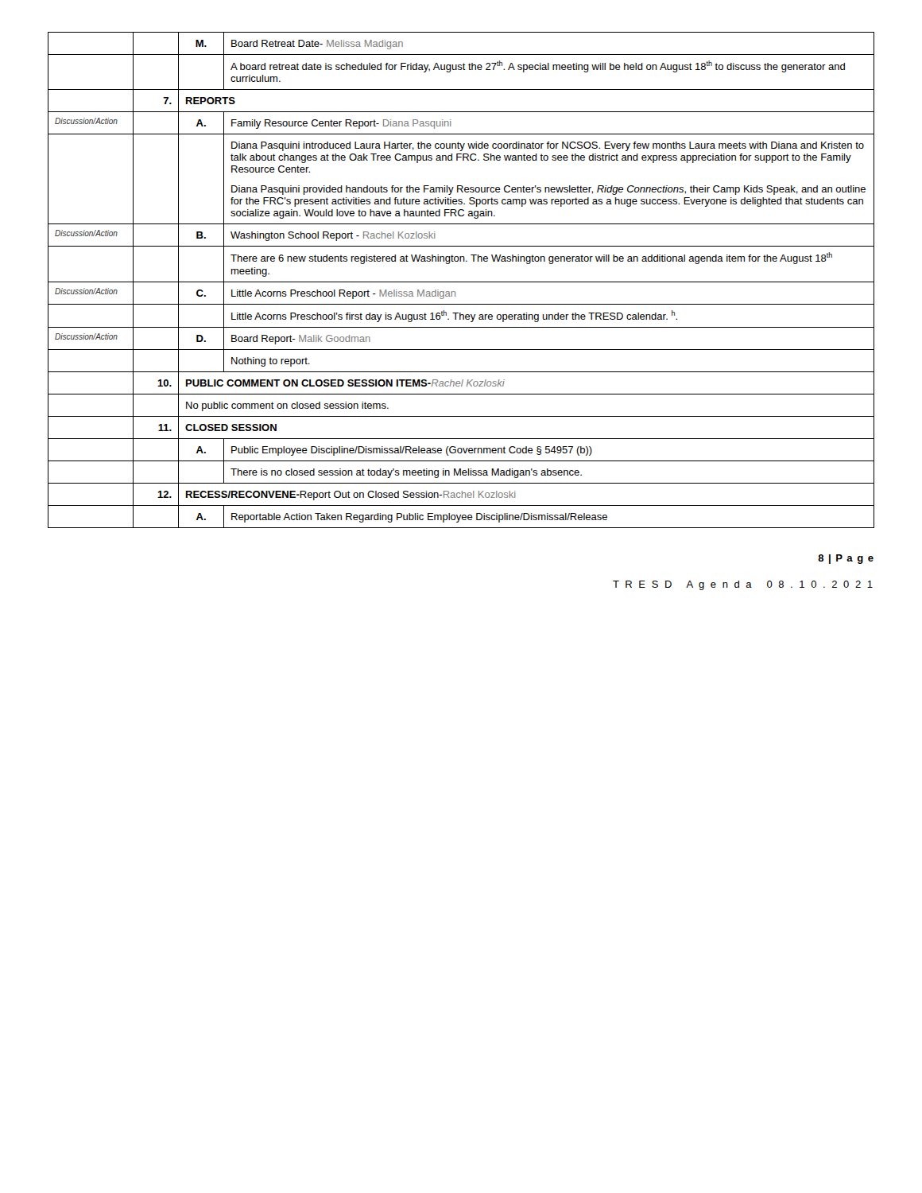| | | M. | Board Retreat Date- Melissa Madigan |
| | | | A board retreat date is scheduled for Friday, August the 27 th . A special meeting will be held on August 18 th to discuss the generator and curriculum. |
| | 7. | REPORTS |
| Discussion/Action | | A. | Family Resource Center Report- Diana Pasquini |
| | | | Diana Pasquini introduced Laura Harter, the county wide coordinator for NCSOS. Every few months Laura meets with Diana and Kristen to talk about changes at the Oak Tree Campus and FRC. She wanted to see the district and express appreciation for support to the Family Resource Center. Diana Pasquini provided handouts for the Family Resource Center's newsletter, Ridge Connections , their Camp Kids Speak, and an outline for the FRC's present activities and future activities. Sports camp was reported as a huge success. Everyone is delighted that students can socialize again. Would love to have a haunted FRC again. |
| Discussion/Action | | B. | Washington School Report - Rachel Kozloski |
| | | | There are 6 new students registered at Washington. The Washington generator will be an additional agenda item for the August 18 th meeting. |
| Discussion/Action | | C. | Little Acorns Preschool Report - Melissa Madigan |
| | | | Little Acorns Preschool's first day is August 16 th . They are operating under the TRESD calendar. h . |
| Discussion/Action | | D. | Board Report- Malik Goodman |
| | | | Nothing to report. |
| | 10. | PUBLIC COMMENT ON CLOSED SESSION ITEMS- Rachel Kozloski |
| | | No public comment on closed session items. |
| | 11. | CLOSED SESSION |
| | | A. | Public Employee Discipline/Dismissal/Release (Government Code § 54957 (b)) |
| | | | There is no closed session at today's meeting in Melissa Madigan's absence. |
| | 12. | RECESS/RECONVENE- Report Out on Closed Session- Rachel Kozloski |
| | | A. | Reportable Action Taken Regarding Public Employee Discipline/Dismissal/Release |
8 | P a g e
T R E S D A g e n d a 0 8 . 1 0 . 2 0 2 1